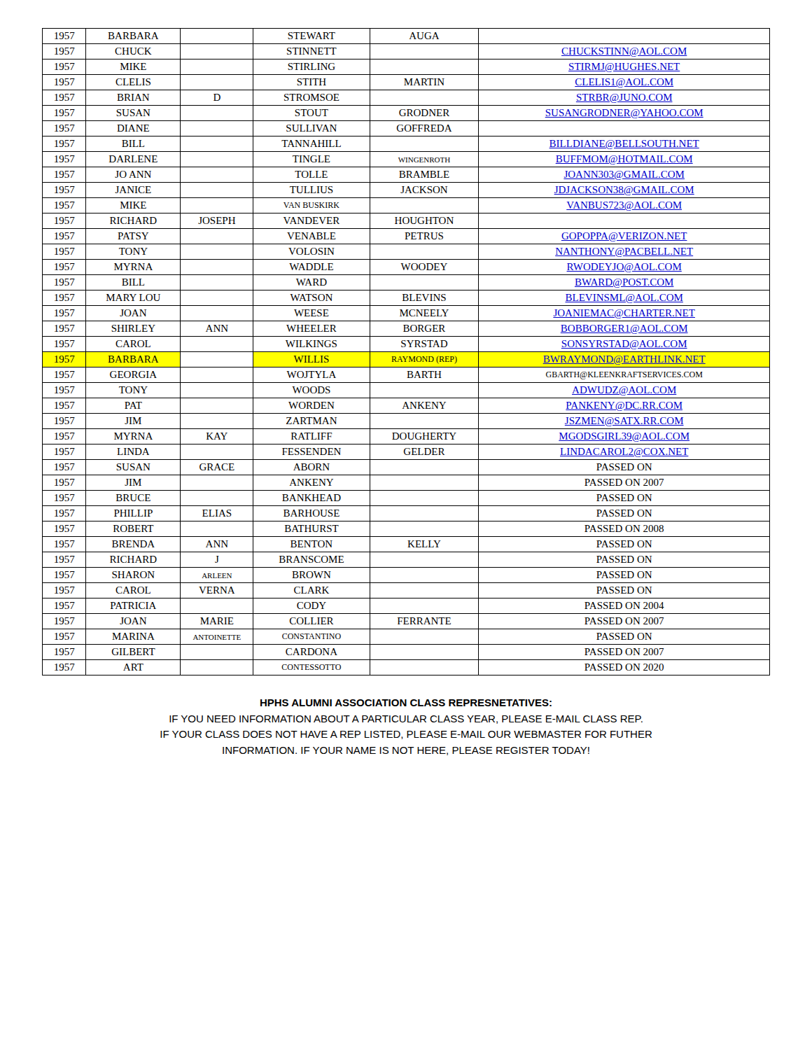| 1957 | BARBARA | | STEWART | AUGA | |
| 1957 | CHUCK | | STINNETT | | CHUCKSTINN@AOL.COM |
| 1957 | MIKE | | STIRLING | | STIRMJ@HUGHES.NET |
| 1957 | CLELIS | | STITH | MARTIN | CLELIS1@AOL.COM |
| 1957 | BRIAN | D | STROMSOE | | STRBR@JUNO.COM |
| 1957 | SUSAN | | STOUT | GRODNER | SUSANGRODNER@YAHOO.COM |
| 1957 | DIANE | | SULLIVAN | GOFFREDA | |
| 1957 | BILL | | TANNAHILL | | BILLDIANE@BELLSOUTH.NET |
| 1957 | DARLENE | | TINGLE | WINGENROTH | BUFFMOM@HOTMAIL.COM |
| 1957 | JO ANN | | TOLLE | BRAMBLE | JOANN303@GMAIL.COM |
| 1957 | JANICE | | TULLIUS | JACKSON | JDJACKSON38@GMAIL.COM |
| 1957 | MIKE | | VAN BUSKIRK | | VANBUS723@AOL.COM |
| 1957 | RICHARD | JOSEPH | VANDEVER | HOUGHTON | |
| 1957 | PATSY | | VENABLE | PETRUS | GOPOPPA@VERIZON.NET |
| 1957 | TONY | | VOLOSIN | | NANTHONY@PACBELL.NET |
| 1957 | MYRNA | | WADDLE | WOODEY | RWODEYJO@AOL.COM |
| 1957 | BILL | | WARD | | BWARD@POST.COM |
| 1957 | MARY LOU | | WATSON | BLEVINS | BLEVINSML@AOL.COM |
| 1957 | JOAN | | WEESE | MCNEELY | JOANIEMAC@CHARTER.NET |
| 1957 | SHIRLEY | ANN | WHEELER | BORGER | BOBBORGER1@AOL.COM |
| 1957 | CAROL | | WILKINGS | SYRSTAD | SONSYRSTAD@AOL.COM |
| 1957 | BARBARA | | WILLIS | RAYMOND (REP) | BWRAYMOND@EARTHLINK.NET |
| 1957 | GEORGIA | | WOJTYLA | BARTH | GBARTH@KLEENKRAFTSERVICES.COM |
| 1957 | TONY | | WOODS | | ADWUDZ@AOL.COM |
| 1957 | PAT | | WORDEN | ANKENY | PANKENY@DC.RR.COM |
| 1957 | JIM | | ZARTMAN | | JSZMEN@SATX.RR.COM |
| 1957 | MYRNA | KAY | RATLIFF | DOUGHERTY | MGODSGIRL39@AOL.COM |
| 1957 | LINDA | | FESSENDEN | GELDER | LINDACAROL2@COX.NET |
| 1957 | SUSAN | GRACE | ABORN | | PASSED ON |
| 1957 | JIM | | ANKENY | | PASSED ON 2007 |
| 1957 | BRUCE | | BANKHEAD | | PASSED ON |
| 1957 | PHILLIP | ELIAS | BARHOUSE | | PASSED ON |
| 1957 | ROBERT | | BATHURST | | PASSED ON 2008 |
| 1957 | BRENDA | ANN | BENTON | KELLY | PASSED ON |
| 1957 | RICHARD | J | BRANSCOME | | PASSED ON |
| 1957 | SHARON | ARLEEN | BROWN | | PASSED ON |
| 1957 | CAROL | VERNA | CLARK | | PASSED ON |
| 1957 | PATRICIA | | CODY | | PASSED ON 2004 |
| 1957 | JOAN | MARIE | COLLIER | FERRANTE | PASSED ON 2007 |
| 1957 | MARINA | ANTOINETTE | CONSTANTINO | | PASSED ON |
| 1957 | GILBERT | | CARDONA | | PASSED ON 2007 |
| 1957 | ART | | CONTESSOTTO | | PASSED ON 2020 |
HPHS ALUMNI ASSOCIATION CLASS REPRESNETATIVES:
IF YOU NEED INFORMATION ABOUT A PARTICULAR CLASS YEAR, PLEASE E-MAIL CLASS REP.
IF YOUR CLASS DOES NOT HAVE A REP LISTED, PLEASE E-MAIL OUR WEBMASTER FOR FUTHER
INFORMATION. IF YOUR NAME IS NOT HERE, PLEASE REGISTER TODAY!